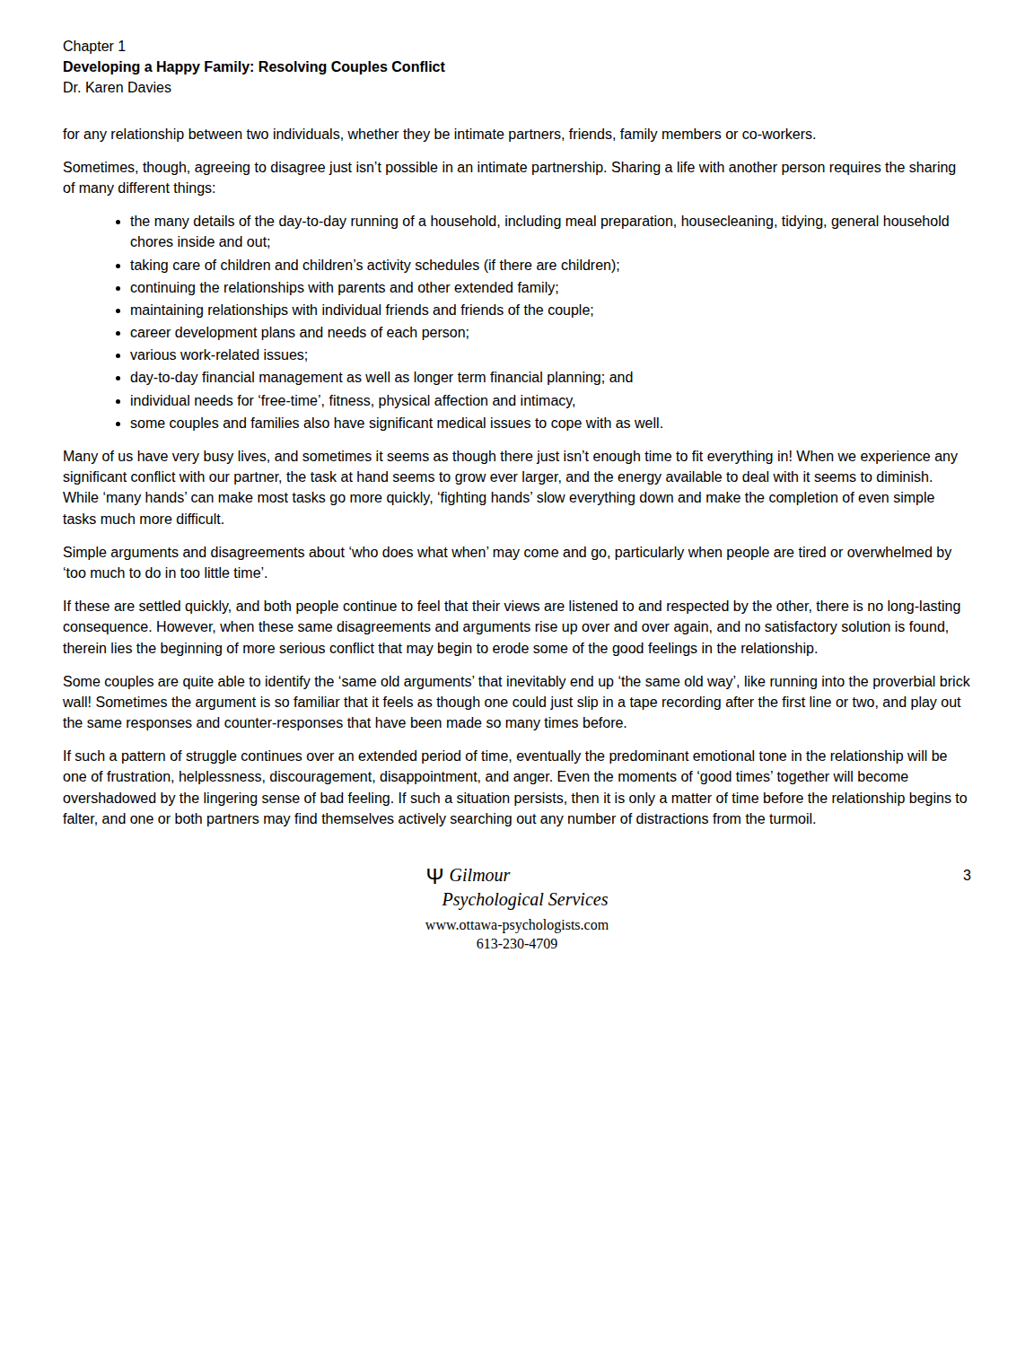Chapter 1
Developing a Happy Family: Resolving Couples Conflict
Dr. Karen Davies
for any relationship between two individuals, whether they be intimate partners, friends, family members or co-workers.
Sometimes, though, agreeing to disagree just isn’t possible in an intimate partnership. Sharing a life with another person requires the sharing of many different things:
the many details of the day-to-day running of a household, including meal preparation, housecleaning, tidying, general household chores inside and out;
taking care of children and children’s activity schedules (if there are children);
continuing the relationships with parents and other extended family;
maintaining relationships with individual friends and friends of the couple;
career development plans and needs of each person;
various work-related issues;
day-to-day financial management as well as longer term financial planning; and
individual needs for ‘free-time’, fitness, physical affection and intimacy,
some couples and families also have significant medical issues to cope with as well.
Many of us have very busy lives, and sometimes it seems as though there just isn’t enough time to fit everything in! When we experience any significant conflict with our partner, the task at hand seems to grow ever larger, and the energy available to deal with it seems to diminish. While ‘many hands’ can make most tasks go more quickly, ‘fighting hands’ slow everything down and make the completion of even simple tasks much more difficult.
Simple arguments and disagreements about ‘who does what when’ may come and go, particularly when people are tired or overwhelmed by ‘too much to do in too little time’.
If these are settled quickly, and both people continue to feel that their views are listened to and respected by the other, there is no long-lasting consequence. However, when these same disagreements and arguments rise up over and over again, and no satisfactory solution is found, therein lies the beginning of more serious conflict that may begin to erode some of the good feelings in the relationship.
Some couples are quite able to identify the ‘same old arguments’ that inevitably end up ‘the same old way’, like running into the proverbial brick wall! Sometimes the argument is so familiar that it feels as though one could just slip in a tape recording after the first line or two, and play out the same responses and counter-responses that have been made so many times before.
If such a pattern of struggle continues over an extended period of time, eventually the predominant emotional tone in the relationship will be one of frustration, helplessness, discouragement, disappointment, and anger. Even the moments of ‘good times’ together will become overshadowed by the lingering sense of bad feeling. If such a situation persists, then it is only a matter of time before the relationship begins to falter, and one or both partners may find themselves actively searching out any number of distractions from the turmoil.
3
ΨGilmour Psychological Services
www.ottawa-psychologists.com
613-230-4709